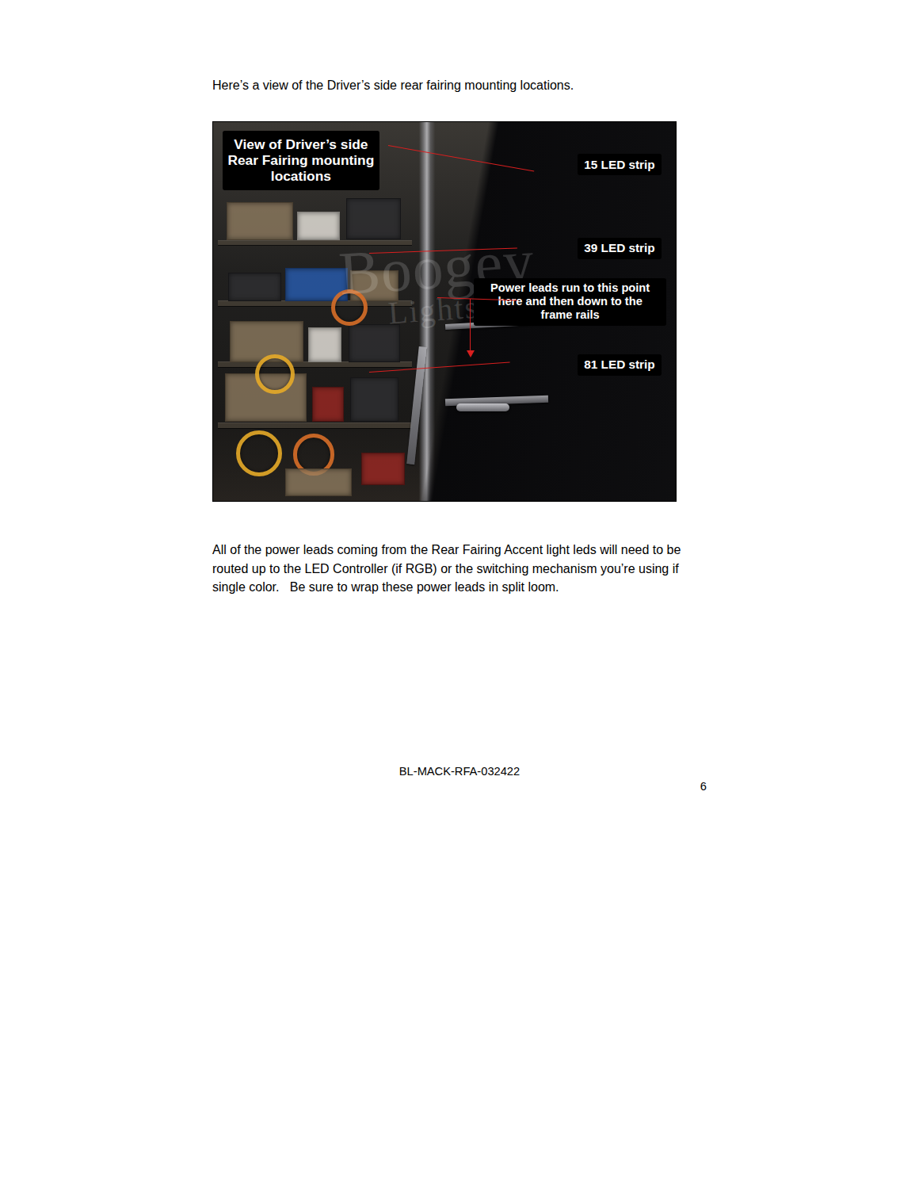Here’s a view of the Driver’s side rear fairing mounting locations.
BoogeyLights®
View of Driver’s side Rear Fairing mounting locations
15 LED strip
39 LED strip
81 LED strip
Power leads run to this point here and then down to the frame rails
All of the power leads coming from the Rear Fairing Accent light leds will need to be routed up to the LED Controller (if RGB) or the switching mechanism you’re using if single color. Be sure to wrap these power leads in split loom.
BL-MACK-RFA-032422
6